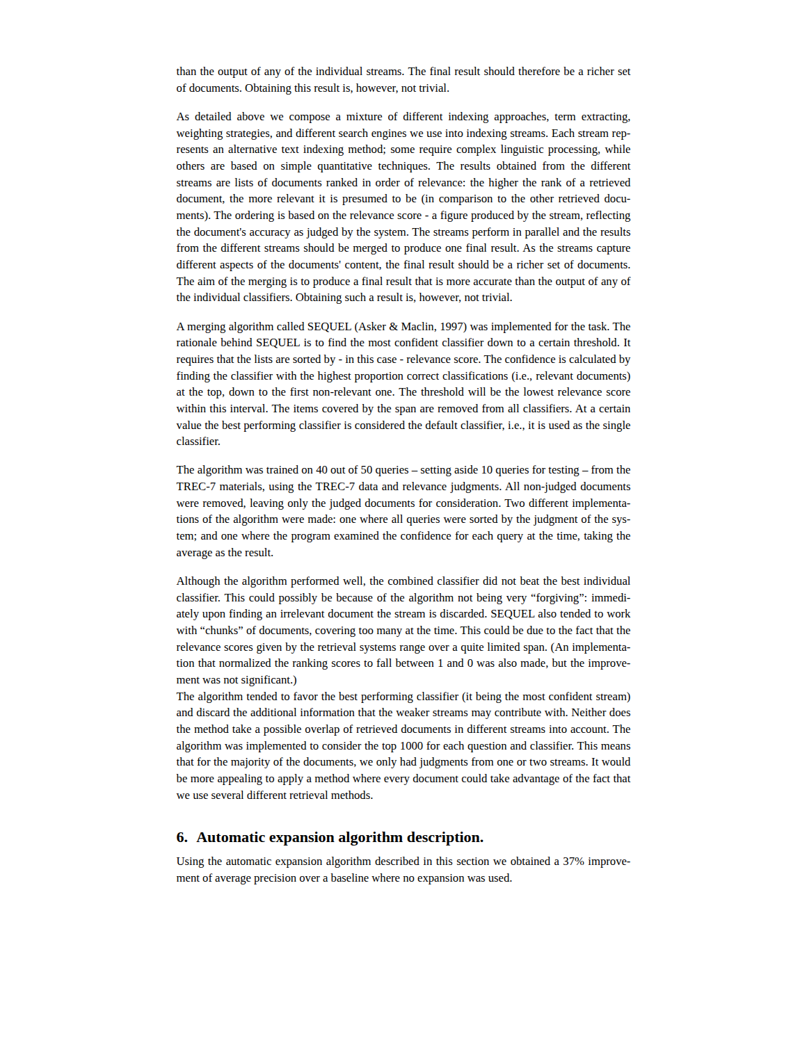than the output of any of the individual streams. The final result should therefore be a richer set of documents. Obtaining this result is, however, not trivial.
As detailed above we compose a mixture of different indexing approaches, term extracting, weighting strategies, and different search engines we use into indexing streams. Each stream represents an alternative text indexing method; some require complex linguistic processing, while others are based on simple quantitative techniques. The results obtained from the different streams are lists of documents ranked in order of relevance: the higher the rank of a retrieved document, the more relevant it is presumed to be (in comparison to the other retrieved documents). The ordering is based on the relevance score - a figure produced by the stream, reflecting the document's accuracy as judged by the system. The streams perform in parallel and the results from the different streams should be merged to produce one final result. As the streams capture different aspects of the documents' content, the final result should be a richer set of documents. The aim of the merging is to produce a final result that is more accurate than the output of any of the individual classifiers. Obtaining such a result is, however, not trivial.
A merging algorithm called SEQUEL (Asker & Maclin, 1997) was implemented for the task. The rationale behind SEQUEL is to find the most confident classifier down to a certain threshold. It requires that the lists are sorted by - in this case - relevance score. The confidence is calculated by finding the classifier with the highest proportion correct classifications (i.e., relevant documents) at the top, down to the first non-relevant one. The threshold will be the lowest relevance score within this interval. The items covered by the span are removed from all classifiers. At a certain value the best performing classifier is considered the default classifier, i.e., it is used as the single classifier.
The algorithm was trained on 40 out of 50 queries – setting aside 10 queries for testing – from the TREC-7 materials, using the TREC-7 data and relevance judgments. All non-judged documents were removed, leaving only the judged documents for consideration. Two different implementations of the algorithm were made: one where all queries were sorted by the judgment of the system; and one where the program examined the confidence for each query at the time, taking the average as the result.
Although the algorithm performed well, the combined classifier did not beat the best individual classifier. This could possibly be because of the algorithm not being very “forgiving”: immediately upon finding an irrelevant document the stream is discarded. SEQUEL also tended to work with “chunks” of documents, covering too many at the time. This could be due to the fact that the relevance scores given by the retrieval systems range over a quite limited span. (An implementation that normalized the ranking scores to fall between 1 and 0 was also made, but the improvement was not significant.)
The algorithm tended to favor the best performing classifier (it being the most confident stream) and discard the additional information that the weaker streams may contribute with. Neither does the method take a possible overlap of retrieved documents in different streams into account. The algorithm was implemented to consider the top 1000 for each question and classifier. This means that for the majority of the documents, we only had judgments from one or two streams. It would be more appealing to apply a method where every document could take advantage of the fact that we use several different retrieval methods.
6. Automatic expansion algorithm description.
Using the automatic expansion algorithm described in this section we obtained a 37% improvement of average precision over a baseline where no expansion was used.